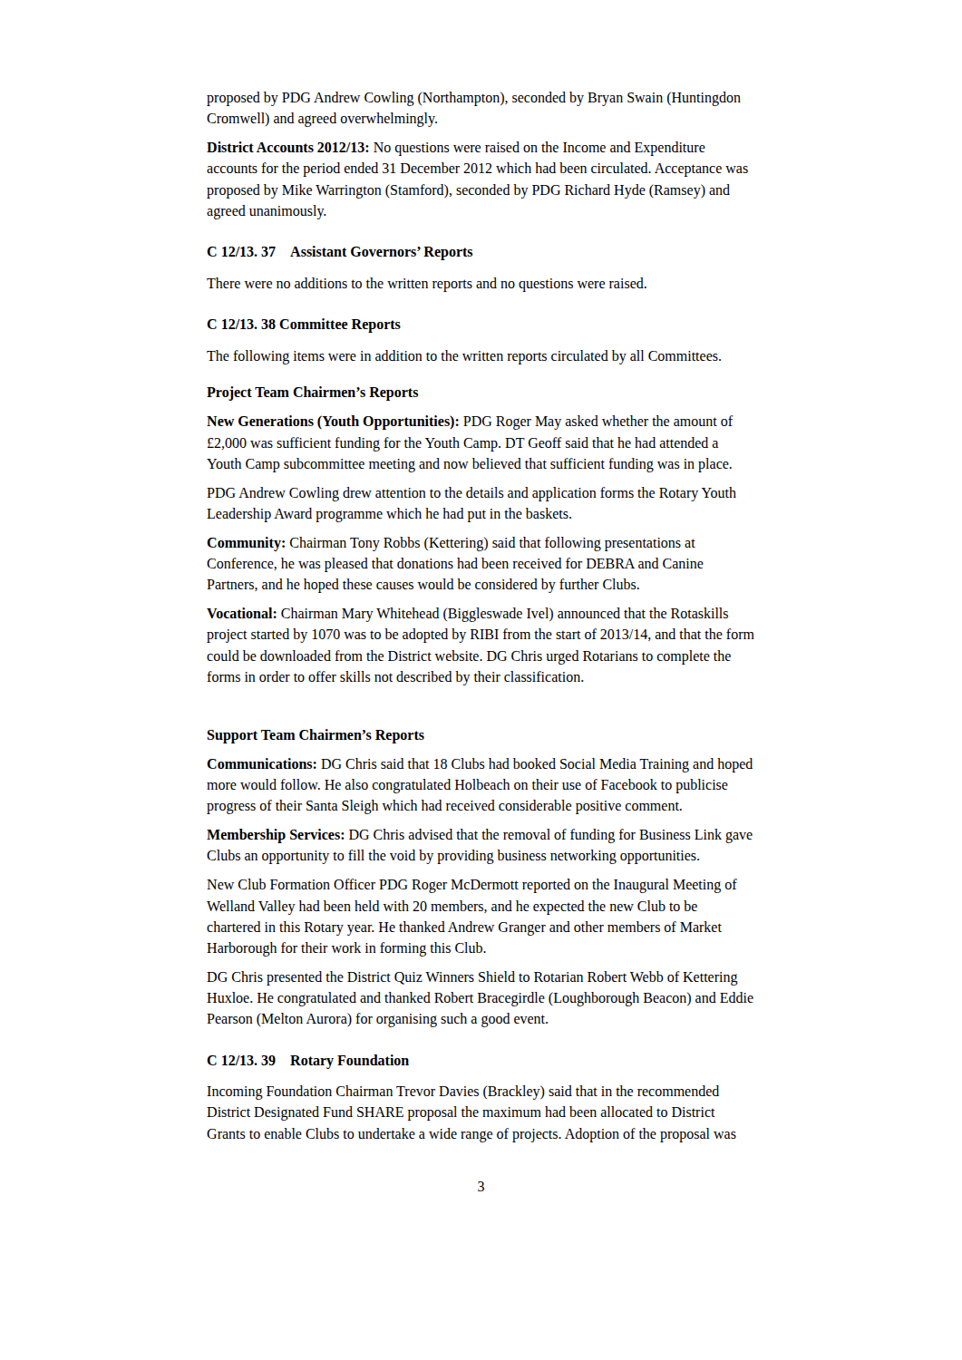proposed by PDG Andrew Cowling (Northampton), seconded by Bryan Swain (Huntingdon Cromwell) and agreed overwhelmingly.
District Accounts 2012/13: No questions were raised on the Income and Expenditure accounts for the period ended 31 December 2012 which had been circulated. Acceptance was proposed by Mike Warrington (Stamford), seconded by PDG Richard Hyde (Ramsey) and agreed unanimously.
C 12/13. 37 Assistant Governors’ Reports
There were no additions to the written reports and no questions were raised.
C 12/13. 38 Committee Reports
The following items were in addition to the written reports circulated by all Committees.
Project Team Chairmen’s Reports
New Generations (Youth Opportunities): PDG Roger May asked whether the amount of £2,000 was sufficient funding for the Youth Camp. DT Geoff said that he had attended a Youth Camp subcommittee meeting and now believed that sufficient funding was in place.
PDG Andrew Cowling drew attention to the details and application forms the Rotary Youth Leadership Award programme which he had put in the baskets.
Community: Chairman Tony Robbs (Kettering) said that following presentations at Conference, he was pleased that donations had been received for DEBRA and Canine Partners, and he hoped these causes would be considered by further Clubs.
Vocational: Chairman Mary Whitehead (Biggleswade Ivel) announced that the Rotaskills project started by 1070 was to be adopted by RIBI from the start of 2013/14, and that the form could be downloaded from the District website. DG Chris urged Rotarians to complete the forms in order to offer skills not described by their classification.
Support Team Chairmen’s Reports
Communications: DG Chris said that 18 Clubs had booked Social Media Training and hoped more would follow. He also congratulated Holbeach on their use of Facebook to publicise progress of their Santa Sleigh which had received considerable positive comment.
Membership Services: DG Chris advised that the removal of funding for Business Link gave Clubs an opportunity to fill the void by providing business networking opportunities.
New Club Formation Officer PDG Roger McDermott reported on the Inaugural Meeting of Welland Valley had been held with 20 members, and he expected the new Club to be chartered in this Rotary year. He thanked Andrew Granger and other members of Market Harborough for their work in forming this Club.
DG Chris presented the District Quiz Winners Shield to Rotarian Robert Webb of Kettering Huxloe. He congratulated and thanked Robert Bracegirdle (Loughborough Beacon) and Eddie Pearson (Melton Aurora) for organising such a good event.
C 12/13. 39 Rotary Foundation
Incoming Foundation Chairman Trevor Davies (Brackley) said that in the recommended District Designated Fund SHARE proposal the maximum had been allocated to District Grants to enable Clubs to undertake a wide range of projects. Adoption of the proposal was
3